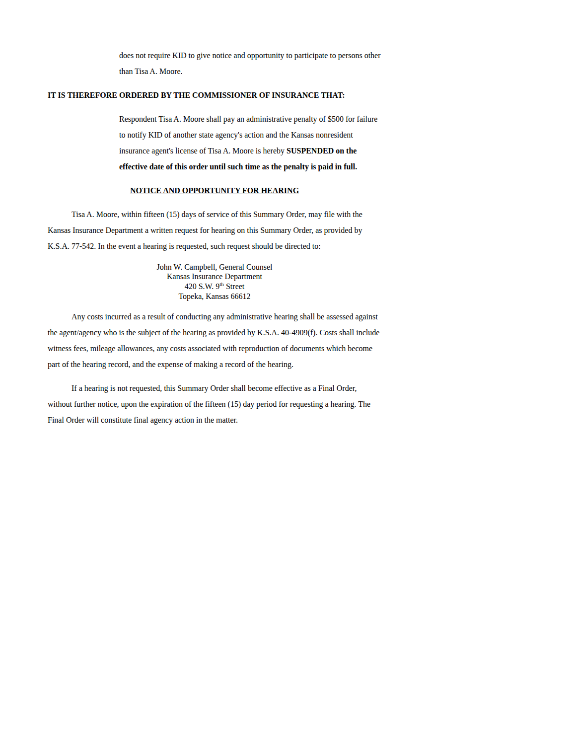does not require KID to give notice and opportunity to participate to persons other than Tisa A. Moore.
IT IS THEREFORE ORDERED BY THE COMMISSIONER OF INSURANCE THAT:
Respondent Tisa A. Moore shall pay an administrative penalty of $500 for failure to notify KID of another state agency's action and the Kansas nonresident insurance agent's license of Tisa A. Moore is hereby SUSPENDED on the effective date of this order until such time as the penalty is paid in full.
NOTICE AND OPPORTUNITY FOR HEARING
Tisa A. Moore, within fifteen (15) days of service of this Summary Order, may file with the Kansas Insurance Department a written request for hearing on this Summary Order, as provided by K.S.A. 77-542. In the event a hearing is requested, such request should be directed to:
John W. Campbell, General Counsel
Kansas Insurance Department
420 S.W. 9th Street
Topeka, Kansas 66612
Any costs incurred as a result of conducting any administrative hearing shall be assessed against the agent/agency who is the subject of the hearing as provided by K.S.A. 40-4909(f). Costs shall include witness fees, mileage allowances, any costs associated with reproduction of documents which become part of the hearing record, and the expense of making a record of the hearing.
If a hearing is not requested, this Summary Order shall become effective as a Final Order, without further notice, upon the expiration of the fifteen (15) day period for requesting a hearing. The Final Order will constitute final agency action in the matter.